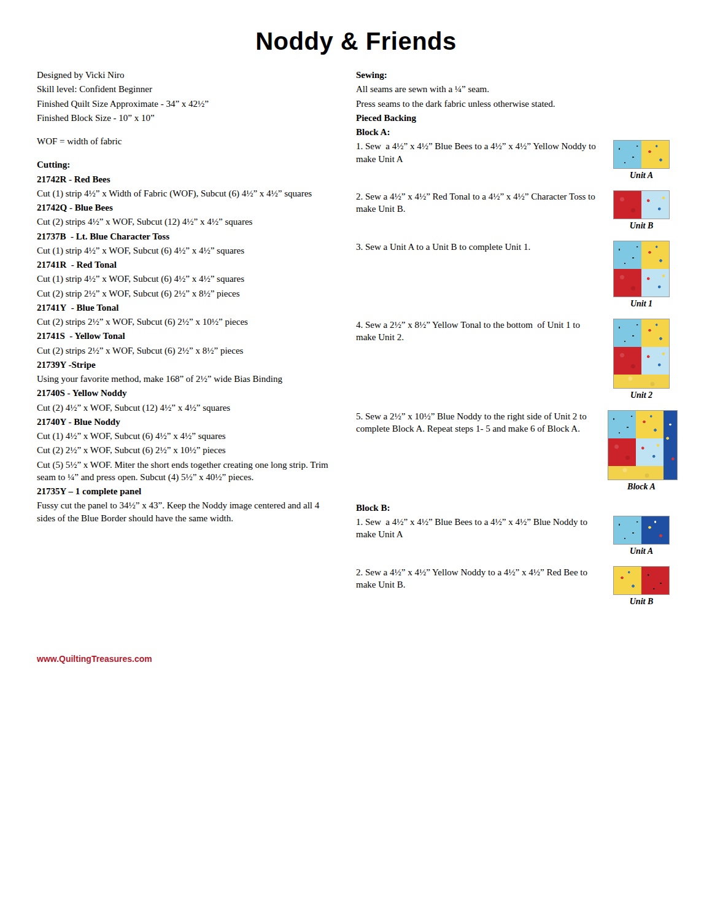Noddy & Friends
Designed by Vicki Niro
Skill level: Confident Beginner
Finished Quilt Size Approximate - 34” x 42½”
Finished Block Size - 10” x 10”
WOF = width of fabric
Cutting:
21742R - Red Bees
Cut (1) strip 4½” x Width of Fabric (WOF), Subcut (6) 4½” x 4½” squares
21742Q - Blue Bees
Cut (2) strips 4½” x WOF, Subcut (12) 4½” x 4½” squares
21737B - Lt. Blue Character Toss
Cut (1) strip 4½” x WOF, Subcut (6) 4½” x 4½” squares
21741R - Red Tonal
Cut (1) strip 4½” x WOF, Subcut (6) 4½” x 4½” squares
Cut (2) strip 2½” x WOF, Subcut (6) 2½” x 8½” pieces
21741Y - Blue Tonal
Cut (2) strips 2½” x WOF, Subcut (6) 2½” x 10½” pieces
21741S - Yellow Tonal
Cut (2) strips 2½” x WOF, Subcut (6) 2½” x 8½” pieces
21739Y -Stripe
Using your favorite method, make 168” of 2½” wide Bias Binding
21740S - Yellow Noddy
Cut (2) 4½” x WOF, Subcut (12) 4½” x 4½” squares
21740Y - Blue Noddy
Cut (1) 4½” x WOF, Subcut (6) 4½” x 4½” squares
Cut (2) 2½” x WOF, Subcut (6) 2½” x 10½” pieces
Cut (5) 5½” x WOF. Miter the short ends together creating one long strip. Trim seam to ¼” and press open. Subcut (4) 5½” x 40½” pieces.
21735Y – 1 complete panel
Fussy cut the panel to 34½” x 43”. Keep the Noddy image centered and all 4 sides of the Blue Border should have the same width.
Sewing:
All seams are sewn with a ¼” seam.
Press seams to the dark fabric unless otherwise stated.
Pieced Backing
Block A:
1. Sew a 4½” x 4½” Blue Bees to a 4½” x 4½” Yellow Noddy to make Unit A
Unit A
2. Sew a 4½” x 4½” Red Tonal to a 4½” x 4½” Character Toss to make Unit B.
Unit B
3. Sew a Unit A to a Unit B to complete Unit 1.
Unit 1
4. Sew a 2½” x 8½” Yellow Tonal to the bottom of Unit 1 to make Unit 2.
Unit 2
5. Sew a 2½” x 10½” Blue Noddy to the right side of Unit 2 to complete Block A. Repeat steps 1- 5 and make 6 of Block A.
Block A
Block B:
1. Sew a 4½” x 4½” Blue Bees to a 4½” x 4½” Blue Noddy to make Unit A
Unit A
2. Sew a 4½” x 4½” Yellow Noddy to a 4½” x 4½” Red Bee to make Unit B.
Unit B
www.QuiltingTreasures.com